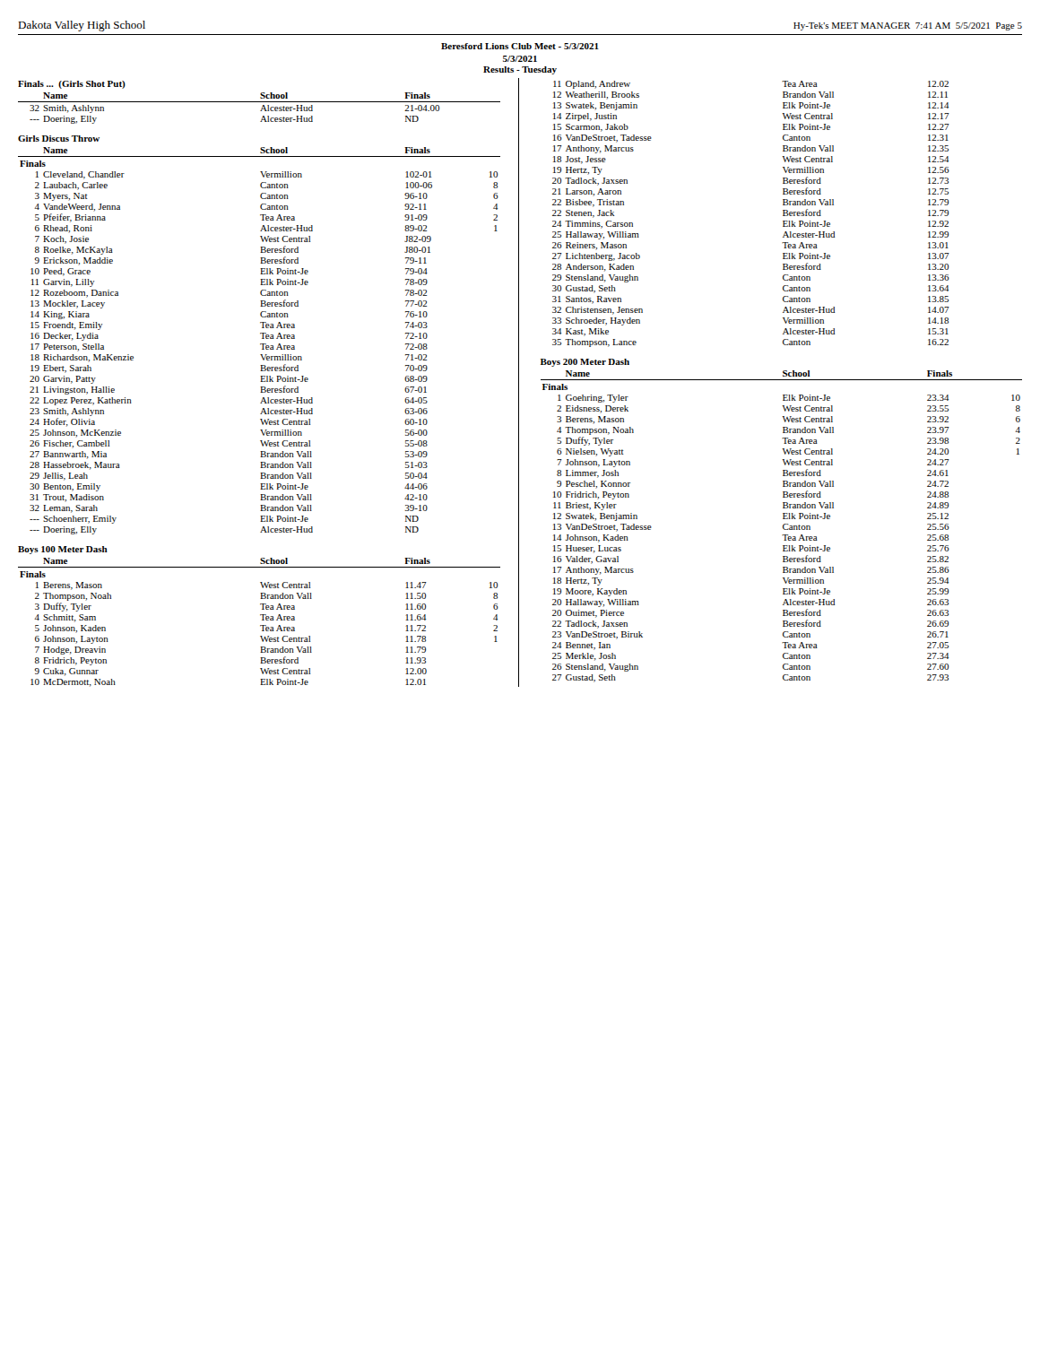Dakota Valley High School
Hy-Tek's MEET MANAGER 7:41 AM 5/5/2021 Page 5
Beresford Lions Club Meet - 5/3/2021
5/3/2021
Results - Tuesday
Finals ... (Girls Shot Put)
| | Name | School | Finals | |
| --- | --- | --- | --- | --- |
| 32 | Smith, Ashlynn | Alcester-Hud | 21-04.00 | |
| --- | Doering, Elly | Alcester-Hud | ND | |
Girls Discus Throw
| | Name | School | Finals | |
| --- | --- | --- | --- | --- |
| Finals |
| 1 | Cleveland, Chandler | Vermillion | 102-01 | 10 |
| 2 | Laubach, Carlee | Canton | 100-06 | 8 |
| 3 | Myers, Nat | Canton | 96-10 | 6 |
| 4 | VandeWeerd, Jenna | Canton | 92-11 | 4 |
| 5 | Pfeifer, Brianna | Tea Area | 91-09 | 2 |
| 6 | Rhead, Roni | Alcester-Hud | 89-02 | 1 |
| 7 | Koch, Josie | West Central | J82-09 | |
| 8 | Roelke, McKayla | Beresford | J80-01 | |
| 9 | Erickson, Maddie | Beresford | 79-11 | |
| 10 | Peed, Grace | Elk Point-Je | 79-04 | |
| 11 | Garvin, Lilly | Elk Point-Je | 78-09 | |
| 12 | Rozeboom, Danica | Canton | 78-02 | |
| 13 | Mockler, Lacey | Beresford | 77-02 | |
| 14 | King, Kiara | Canton | 76-10 | |
| 15 | Froendt, Emily | Tea Area | 74-03 | |
| 16 | Decker, Lydia | Tea Area | 72-10 | |
| 17 | Peterson, Stella | Tea Area | 72-08 | |
| 18 | Richardson, MaKenzie | Vermillion | 71-02 | |
| 19 | Ebert, Sarah | Beresford | 70-09 | |
| 20 | Garvin, Patty | Elk Point-Je | 68-09 | |
| 21 | Livingston, Hallie | Beresford | 67-01 | |
| 22 | Lopez Perez, Katherin | Alcester-Hud | 64-05 | |
| 23 | Smith, Ashlynn | Alcester-Hud | 63-06 | |
| 24 | Hofer, Olivia | West Central | 60-10 | |
| 25 | Johnson, McKenzie | Vermillion | 56-00 | |
| 26 | Fischer, Cambell | West Central | 55-08 | |
| 27 | Bannwarth, Mia | Brandon Vall | 53-09 | |
| 28 | Hassebroek, Maura | Brandon Vall | 51-03 | |
| 29 | Jellis, Leah | Brandon Vall | 50-04 | |
| 30 | Benton, Emily | Elk Point-Je | 44-06 | |
| 31 | Trout, Madison | Brandon Vall | 42-10 | |
| 32 | Leman, Sarah | Brandon Vall | 39-10 | |
| --- | Schoenherr, Emily | Elk Point-Je | ND | |
| --- | Doering, Elly | Alcester-Hud | ND | |
Boys 100 Meter Dash
| | Name | School | Finals | |
| --- | --- | --- | --- | --- |
| Finals |
| 1 | Berens, Mason | West Central | 11.47 | 10 |
| 2 | Thompson, Noah | Brandon Vall | 11.50 | 8 |
| 3 | Duffy, Tyler | Tea Area | 11.60 | 6 |
| 4 | Schmitt, Sam | Tea Area | 11.64 | 4 |
| 5 | Johnson, Kaden | Tea Area | 11.72 | 2 |
| 6 | Johnson, Layton | West Central | 11.78 | 1 |
| 7 | Hodge, Dreavin | Brandon Vall | 11.79 | |
| 8 | Fridrich, Peyton | Beresford | 11.93 | |
| 9 | Cuka, Gunnar | West Central | 12.00 | |
| 10 | McDermott, Noah | Elk Point-Je | 12.01 | |
| 11 | Opland, Andrew | Tea Area | 12.02 | |
| 12 | Weatherill, Brooks | Brandon Vall | 12.11 | |
| 13 | Swatek, Benjamin | Elk Point-Je | 12.14 | |
| 14 | Zirpel, Justin | West Central | 12.17 | |
| 15 | Scarmon, Jakob | Elk Point-Je | 12.27 | |
| 16 | VanDeStroet, Tadesse | Canton | 12.31 | |
| 17 | Anthony, Marcus | Brandon Vall | 12.35 | |
| 18 | Jost, Jesse | West Central | 12.54 | |
| 19 | Hertz, Ty | Vermillion | 12.56 | |
| 20 | Tadlock, Jaxsen | Beresford | 12.73 | |
| 21 | Larson, Aaron | Beresford | 12.75 | |
| 22 | Bisbee, Tristan | Brandon Vall | 12.79 | |
| 22 | Stenen, Jack | Beresford | 12.79 | |
| 24 | Timmins, Carson | Elk Point-Je | 12.92 | |
| 25 | Hallaway, William | Alcester-Hud | 12.99 | |
| 26 | Reiners, Mason | Tea Area | 13.01 | |
| 27 | Lichtenberg, Jacob | Elk Point-Je | 13.07 | |
| 28 | Anderson, Kaden | Beresford | 13.20 | |
| 29 | Stensland, Vaughn | Canton | 13.36 | |
| 30 | Gustad, Seth | Canton | 13.64 | |
| 31 | Santos, Raven | Canton | 13.85 | |
| 32 | Christensen, Jensen | Alcester-Hud | 14.07 | |
| 33 | Schroeder, Hayden | Vermillion | 14.18 | |
| 34 | Kast, Mike | Alcester-Hud | 15.31 | |
| 35 | Thompson, Lance | Canton | 16.22 | |
Boys 200 Meter Dash
| | Name | School | Finals | |
| --- | --- | --- | --- | --- |
| Finals |
| 1 | Goehring, Tyler | Elk Point-Je | 23.34 | 10 |
| 2 | Eidsness, Derek | West Central | 23.55 | 8 |
| 3 | Berens, Mason | West Central | 23.92 | 6 |
| 4 | Thompson, Noah | Brandon Vall | 23.97 | 4 |
| 5 | Duffy, Tyler | Tea Area | 23.98 | 2 |
| 6 | Nielsen, Wyatt | West Central | 24.20 | 1 |
| 7 | Johnson, Layton | West Central | 24.27 | |
| 8 | Limmer, Josh | Beresford | 24.61 | |
| 9 | Peschel, Konnor | Brandon Vall | 24.72 | |
| 10 | Fridrich, Peyton | Beresford | 24.88 | |
| 11 | Briest, Kyler | Brandon Vall | 24.89 | |
| 12 | Swatek, Benjamin | Elk Point-Je | 25.12 | |
| 13 | VanDeStroet, Tadesse | Canton | 25.56 | |
| 14 | Johnson, Kaden | Tea Area | 25.68 | |
| 15 | Hueser, Lucas | Elk Point-Je | 25.76 | |
| 16 | Valder, Gaval | Beresford | 25.82 | |
| 17 | Anthony, Marcus | Brandon Vall | 25.86 | |
| 18 | Hertz, Ty | Vermillion | 25.94 | |
| 19 | Moore, Kayden | Elk Point-Je | 25.99 | |
| 20 | Hallaway, William | Alcester-Hud | 26.63 | |
| 20 | Ouimet, Pierce | Beresford | 26.63 | |
| 22 | Tadlock, Jaxsen | Beresford | 26.69 | |
| 23 | VanDeStroet, Biruk | Canton | 26.71 | |
| 24 | Bennet, Ian | Tea Area | 27.05 | |
| 25 | Merkle, Josh | Canton | 27.34 | |
| 26 | Stensland, Vaughn | Canton | 27.60 | |
| 27 | Gustad, Seth | Canton | 27.93 | |